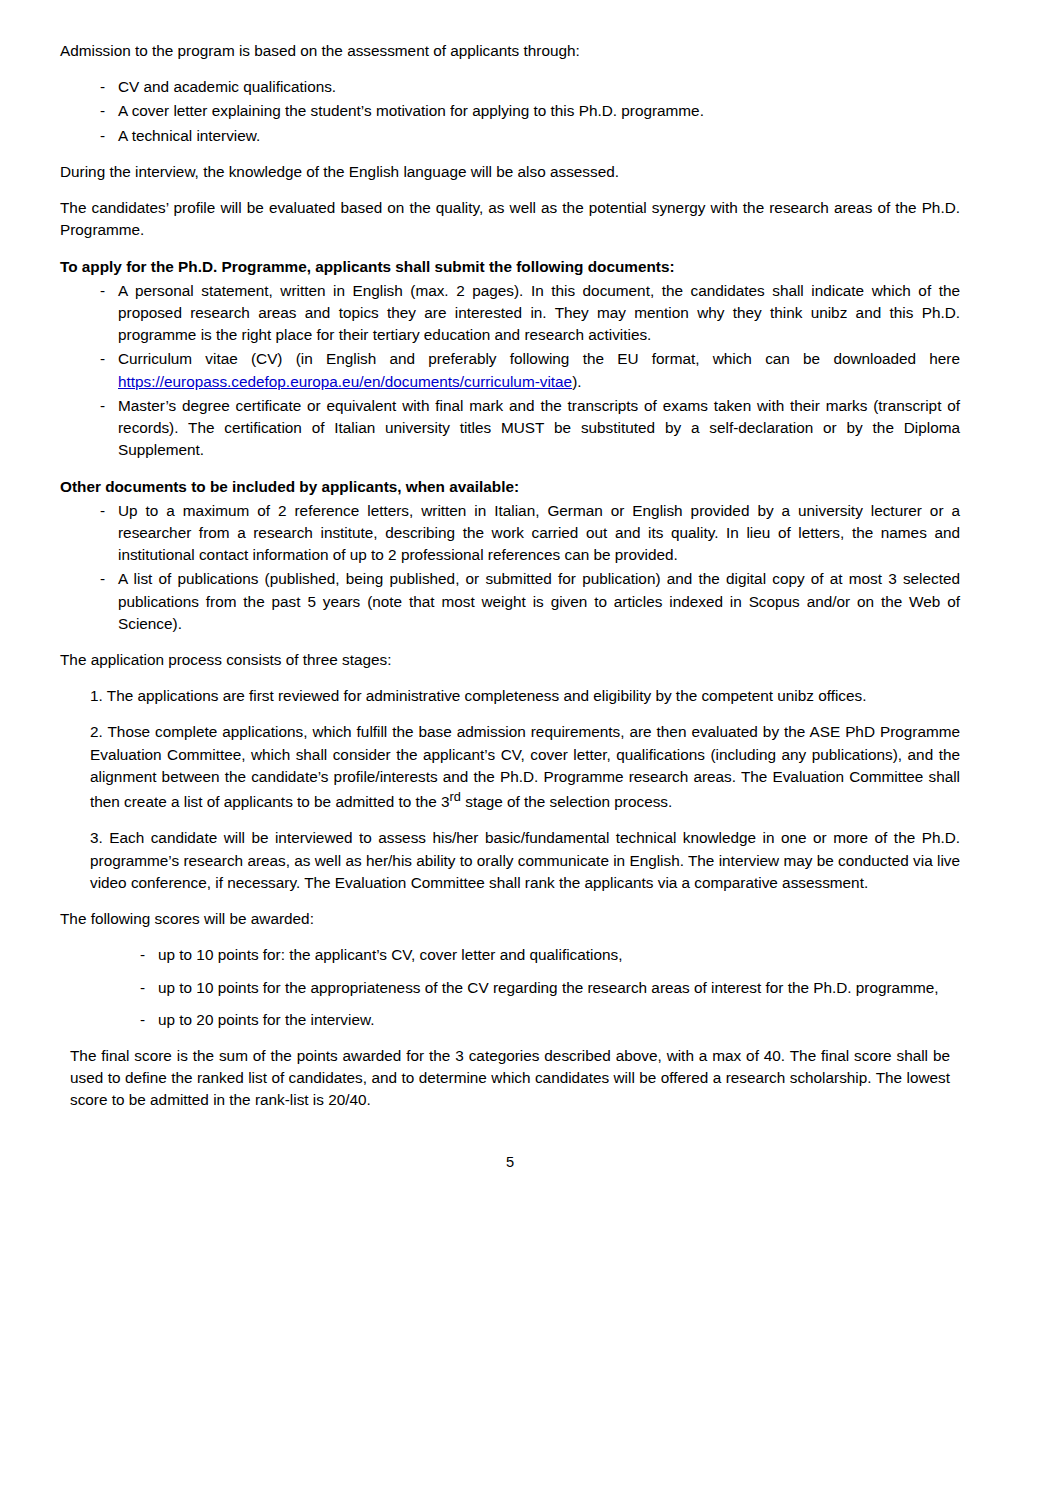Admission to the program is based on the assessment of applicants through:
CV and academic qualifications.
A cover letter explaining the student’s motivation for applying to this Ph.D. programme.
A technical interview.
During the interview, the knowledge of the English language will be also assessed.
The candidates’ profile will be evaluated based on the quality, as well as the potential synergy with the research areas of the Ph.D. Programme.
To apply for the Ph.D. Programme, applicants shall submit the following documents:
A personal statement, written in English (max. 2 pages). In this document, the candidates shall indicate which of the proposed research areas and topics they are interested in. They may mention why they think unibz and this Ph.D. programme is the right place for their tertiary education and research activities.
Curriculum vitae (CV) (in English and preferably following the EU format, which can be downloaded here https://europass.cedefop.europa.eu/en/documents/curriculum-vitae).
Master’s degree certificate or equivalent with final mark and the transcripts of exams taken with their marks (transcript of records). The certification of Italian university titles MUST be substituted by a self-declaration or by the Diploma Supplement.
Other documents to be included by applicants, when available:
Up to a maximum of 2 reference letters, written in Italian, German or English provided by a university lecturer or a researcher from a research institute, describing the work carried out and its quality. In lieu of letters, the names and institutional contact information of up to 2 professional references can be provided.
A list of publications (published, being published, or submitted for publication) and the digital copy of at most 3 selected publications from the past 5 years (note that most weight is given to articles indexed in Scopus and/or on the Web of Science).
The application process consists of three stages:
1. The applications are first reviewed for administrative completeness and eligibility by the competent unibz offices.
2. Those complete applications, which fulfill the base admission requirements, are then evaluated by the ASE PhD Programme Evaluation Committee, which shall consider the applicant’s CV, cover letter, qualifications (including any publications), and the alignment between the candidate’s profile/interests and the Ph.D. Programme research areas. The Evaluation Committee shall then create a list of applicants to be admitted to the 3rd stage of the selection process.
3. Each candidate will be interviewed to assess his/her basic/fundamental technical knowledge in one or more of the Ph.D. programme’s research areas, as well as her/his ability to orally communicate in English. The interview may be conducted via live video conference, if necessary. The Evaluation Committee shall rank the applicants via a comparative assessment.
The following scores will be awarded:
up to 10 points for: the applicant’s CV, cover letter and qualifications,
up to 10 points for the appropriateness of the CV regarding the research areas of interest for the Ph.D. programme,
up to 20 points for the interview.
The final score is the sum of the points awarded for the 3 categories described above, with a max of 40. The final score shall be used to define the ranked list of candidates, and to determine which candidates will be offered a research scholarship. The lowest score to be admitted in the rank-list is 20/40.
5